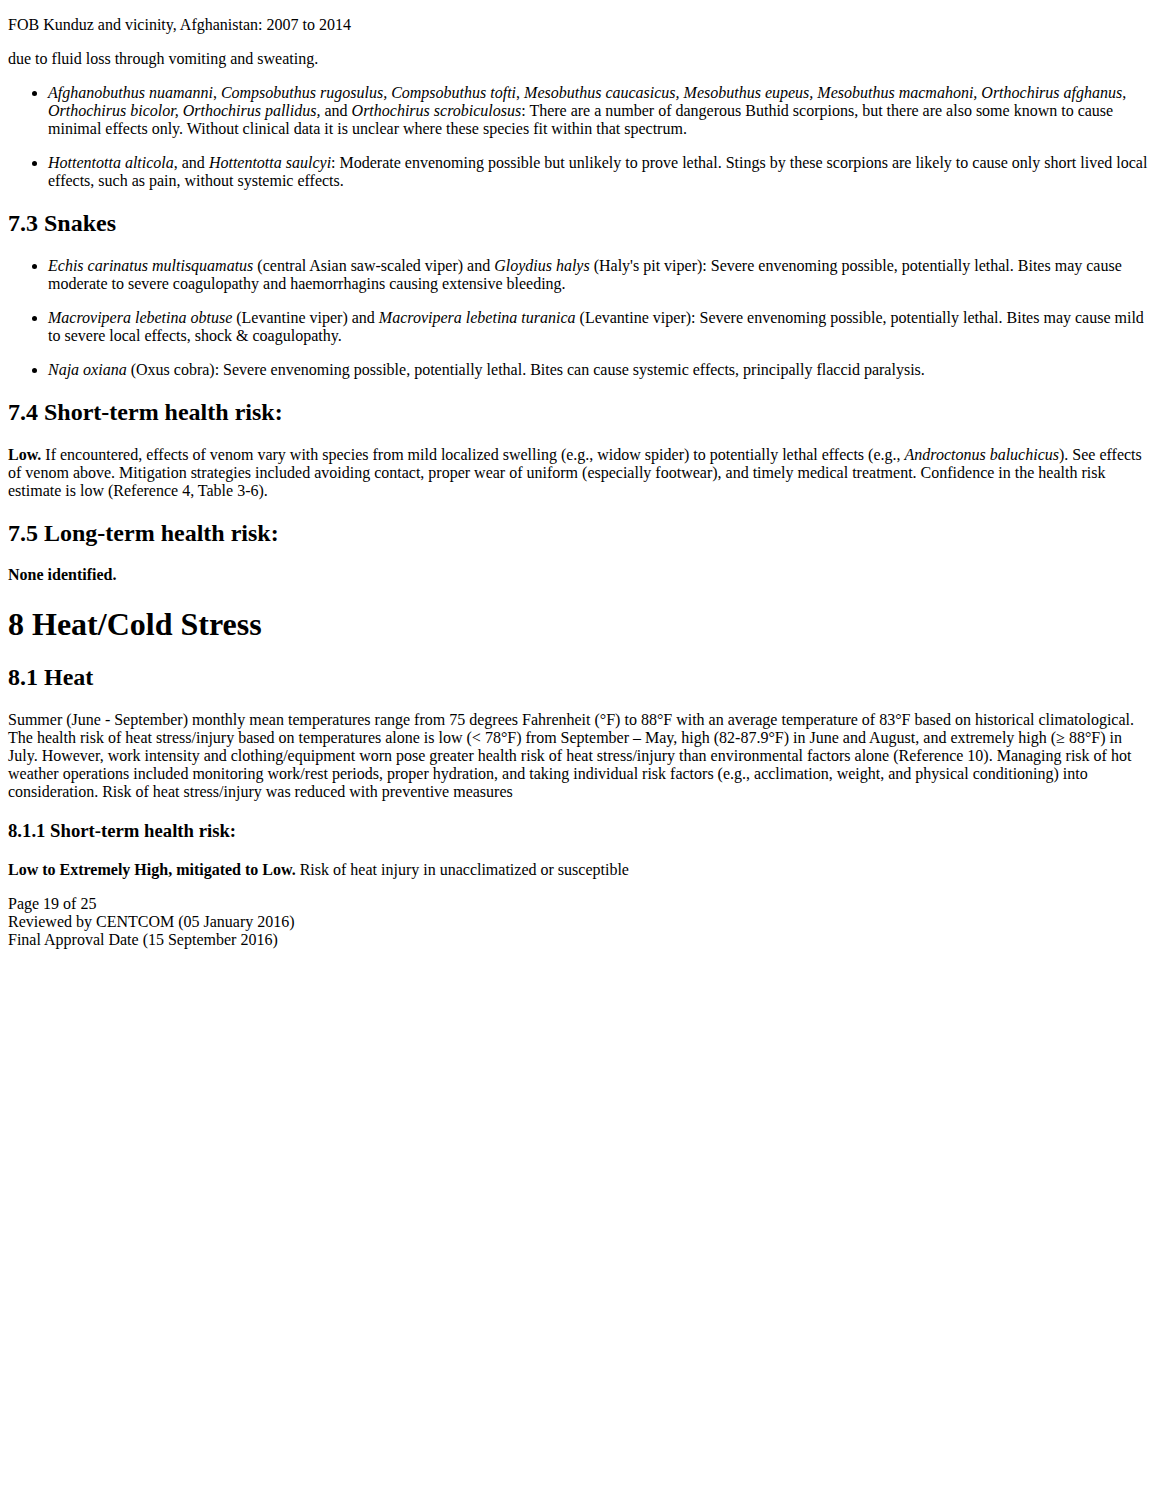FOB Kunduz and vicinity, Afghanistan: 2007 to 2014
due to fluid loss through vomiting and sweating.
Afghanobuthus nuamanni, Compsobuthus rugosulus, Compsobuthus tofti, Mesobuthus caucasicus, Mesobuthus eupeus, Mesobuthus macmahoni, Orthochirus afghanus, Orthochirus bicolor, Orthochirus pallidus, and Orthochirus scrobiculosus: There are a number of dangerous Buthid scorpions, but there are also some known to cause minimal effects only. Without clinical data it is unclear where these species fit within that spectrum.
Hottentotta alticola, and Hottentotta saulcyi: Moderate envenoming possible but unlikely to prove lethal. Stings by these scorpions are likely to cause only short lived local effects, such as pain, without systemic effects.
7.3 Snakes
Echis carinatus multisquamatus (central Asian saw-scaled viper) and Gloydius halys (Haly's pit viper): Severe envenoming possible, potentially lethal. Bites may cause moderate to severe coagulopathy and haemorrhagins causing extensive bleeding.
Macrovipera lebetina obtuse (Levantine viper) and Macrovipera lebetina turanica (Levantine viper): Severe envenoming possible, potentially lethal. Bites may cause mild to severe local effects, shock & coagulopathy.
Naja oxiana (Oxus cobra): Severe envenoming possible, potentially lethal. Bites can cause systemic effects, principally flaccid paralysis.
7.4 Short-term health risk:
Low. If encountered, effects of venom vary with species from mild localized swelling (e.g., widow spider) to potentially lethal effects (e.g., Androctonus baluchicus). See effects of venom above. Mitigation strategies included avoiding contact, proper wear of uniform (especially footwear), and timely medical treatment. Confidence in the health risk estimate is low (Reference 4, Table 3-6).
7.5 Long-term health risk:
None identified.
8 Heat/Cold Stress
8.1 Heat
Summer (June - September) monthly mean temperatures range from 75 degrees Fahrenheit (°F) to 88°F with an average temperature of 83°F based on historical climatological. The health risk of heat stress/injury based on temperatures alone is low (< 78°F) from September – May, high (82-87.9°F) in June and August, and extremely high (≥ 88°F) in July. However, work intensity and clothing/equipment worn pose greater health risk of heat stress/injury than environmental factors alone (Reference 10). Managing risk of hot weather operations included monitoring work/rest periods, proper hydration, and taking individual risk factors (e.g., acclimation, weight, and physical conditioning) into consideration. Risk of heat stress/injury was reduced with preventive measures
8.1.1 Short-term health risk:
Low to Extremely High, mitigated to Low. Risk of heat injury in unacclimatized or susceptible
Page 19 of 25
Reviewed by CENTCOM (05 January 2016)
Final Approval Date (15 September 2016)